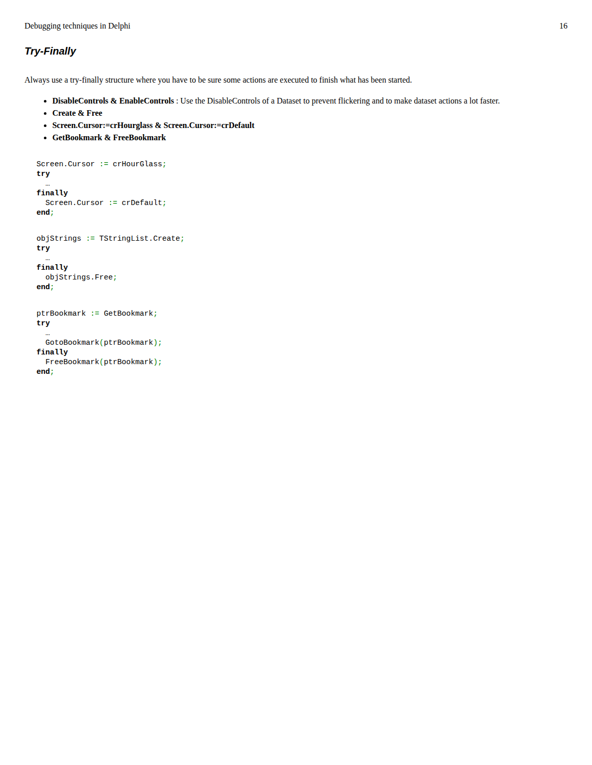Debugging techniques in Delphi 16
Try-Finally
Always use a try-finally structure where you have to be sure some actions are executed to finish what has been started.
DisableControls & EnableControls : Use the DisableControls of a Dataset to prevent flickering and to make dataset actions a lot faster.
Create & Free
Screen.Cursor:=crHourglass & Screen.Cursor:=crDefault
GetBookmark & FreeBookmark
Screen.Cursor := crHourGlass;
try
  …
finally
  Screen.Cursor := crDefault;
end;
objStrings := TStringList.Create;
try
  …
finally
  objStrings.Free;
end;
ptrBookmark := GetBookmark;
try
  …
  GotoBookmark(ptrBookmark);
finally
  FreeBookmark(ptrBookmark);
end;